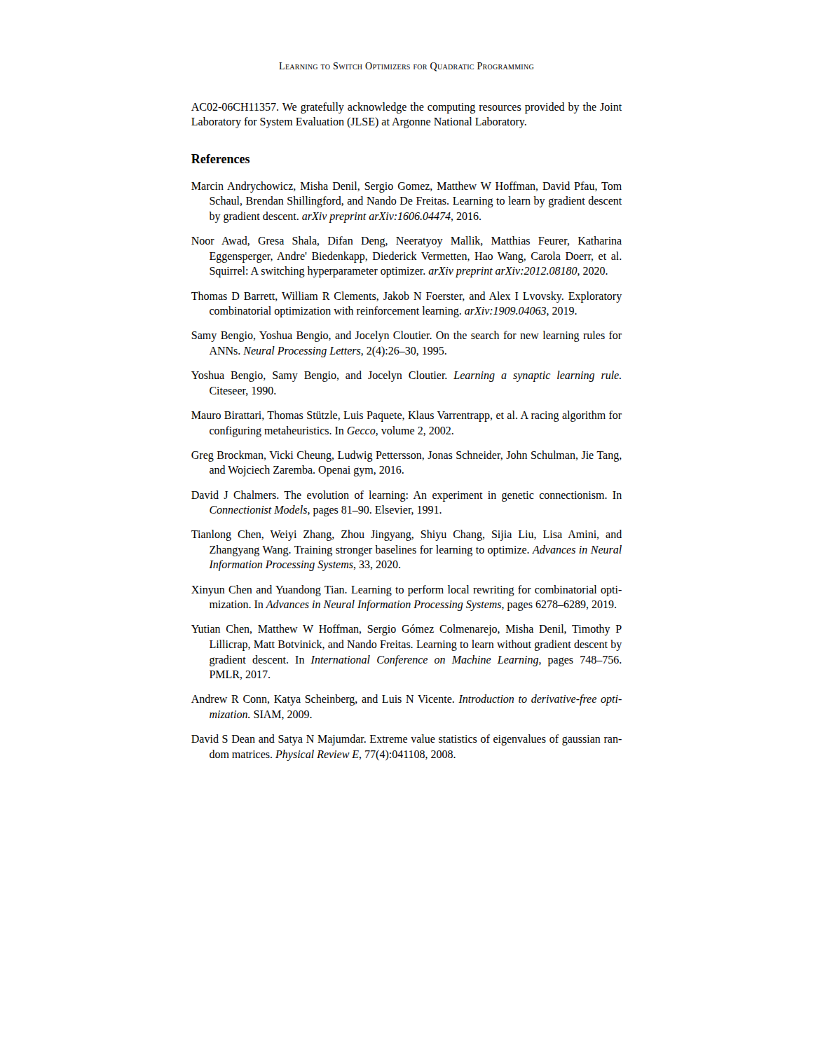Learning to Switch Optimizers for Quadratic Programming
AC02-06CH11357. We gratefully acknowledge the computing resources provided by the Joint Laboratory for System Evaluation (JLSE) at Argonne National Laboratory.
References
Marcin Andrychowicz, Misha Denil, Sergio Gomez, Matthew W Hoffman, David Pfau, Tom Schaul, Brendan Shillingford, and Nando De Freitas. Learning to learn by gradient descent by gradient descent. arXiv preprint arXiv:1606.04474, 2016.
Noor Awad, Gresa Shala, Difan Deng, Neeratyoy Mallik, Matthias Feurer, Katharina Eggensperger, Andre' Biedenkapp, Diederick Vermetten, Hao Wang, Carola Doerr, et al. Squirrel: A switching hyperparameter optimizer. arXiv preprint arXiv:2012.08180, 2020.
Thomas D Barrett, William R Clements, Jakob N Foerster, and Alex I Lvovsky. Exploratory combinatorial optimization with reinforcement learning. arXiv:1909.04063, 2019.
Samy Bengio, Yoshua Bengio, and Jocelyn Cloutier. On the search for new learning rules for ANNs. Neural Processing Letters, 2(4):26–30, 1995.
Yoshua Bengio, Samy Bengio, and Jocelyn Cloutier. Learning a synaptic learning rule. Citeseer, 1990.
Mauro Birattari, Thomas Stützle, Luis Paquete, Klaus Varrentrapp, et al. A racing algorithm for configuring metaheuristics. In Gecco, volume 2, 2002.
Greg Brockman, Vicki Cheung, Ludwig Pettersson, Jonas Schneider, John Schulman, Jie Tang, and Wojciech Zaremba. Openai gym, 2016.
David J Chalmers. The evolution of learning: An experiment in genetic connectionism. In Connectionist Models, pages 81–90. Elsevier, 1991.
Tianlong Chen, Weiyi Zhang, Zhou Jingyang, Shiyu Chang, Sijia Liu, Lisa Amini, and Zhangyang Wang. Training stronger baselines for learning to optimize. Advances in Neural Information Processing Systems, 33, 2020.
Xinyun Chen and Yuandong Tian. Learning to perform local rewriting for combinatorial optimization. In Advances in Neural Information Processing Systems, pages 6278–6289, 2019.
Yutian Chen, Matthew W Hoffman, Sergio Gómez Colmenarejo, Misha Denil, Timothy P Lillicrap, Matt Botvinick, and Nando Freitas. Learning to learn without gradient descent by gradient descent. In International Conference on Machine Learning, pages 748–756. PMLR, 2017.
Andrew R Conn, Katya Scheinberg, and Luis N Vicente. Introduction to derivative-free optimization. SIAM, 2009.
David S Dean and Satya N Majumdar. Extreme value statistics of eigenvalues of gaussian random matrices. Physical Review E, 77(4):041108, 2008.